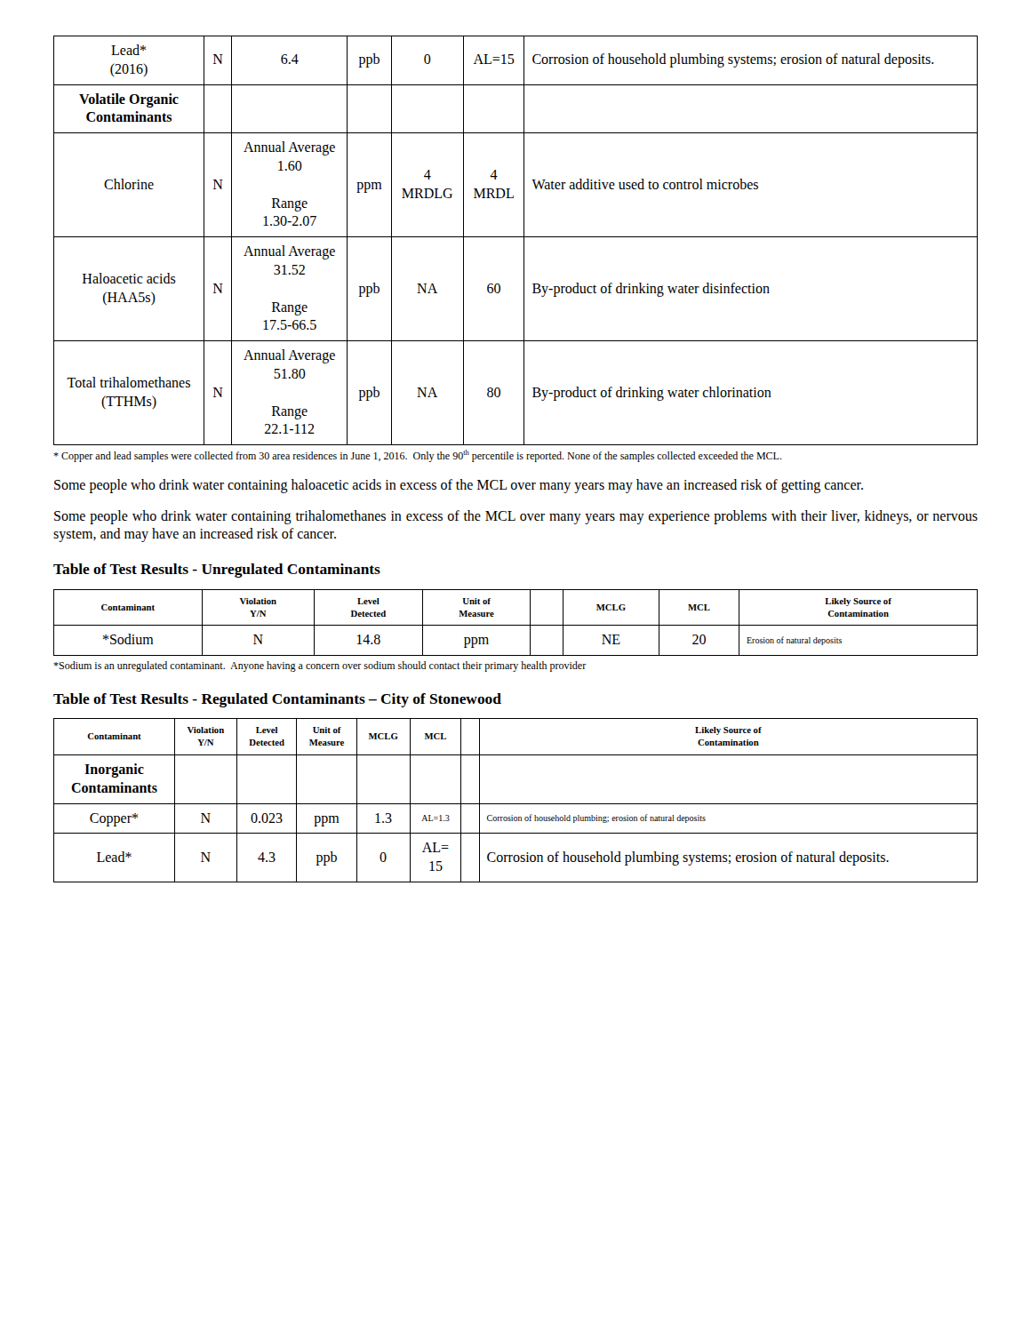| Lead* (2016) | N | 6.4 | ppb | 0 | AL=15 | Corrosion of household plumbing systems; erosion of natural deposits. |
| Volatile Organic Contaminants | | | | | | |
| Chlorine | N | Annual Average 1.60 Range 1.30-2.07 | ppm | 4 MRDLG | 4 MRDL | Water additive used to control microbes |
| Haloacetic acids (HAA5s) | N | Annual Average 31.52 Range 17.5-66.5 | ppb | NA | 60 | By-product of drinking water disinfection |
| Total trihalomethanes (TTHMs) | N | Annual Average 51.80 Range 22.1-112 | ppb | NA | 80 | By-product of drinking water chlorination |
* Copper and lead samples were collected from 30 area residences in June 1, 2016. Only the 90th percentile is reported. None of the samples collected exceeded the MCL.
Some people who drink water containing haloacetic acids in excess of the MCL over many years may have an increased risk of getting cancer.
Some people who drink water containing trihalomethanes in excess of the MCL over many years may experience problems with their liver, kidneys, or nervous system, and may have an increased risk of cancer.
Table of Test Results - Unregulated Contaminants
| Contaminant | Violation Y/N | Level Detected | Unit of Measure | | MCLG | MCL | Likely Source of Contamination |
| --- | --- | --- | --- | --- | --- | --- | --- |
| *Sodium | N | 14.8 | ppm | | NE | 20 | Erosion of natural deposits |
*Sodium is an unregulated contaminant. Anyone having a concern over sodium should contact their primary health provider
Table of Test Results - Regulated Contaminants – City of Stonewood
| Contaminant | Violation Y/N | Level Detected | Unit of Measure | MCLG | MCL | | Likely Source of Contamination |
| --- | --- | --- | --- | --- | --- | --- | --- |
| Inorganic Contaminants | | | | | | | |
| Copper* | N | 0.023 | ppm | 1.3 | AL=1.3 | | Corrosion of household plumbing; erosion of natural deposits |
| Lead* | N | 4.3 | ppb | 0 | AL= 15 | | Corrosion of household plumbing systems; erosion of natural deposits. |